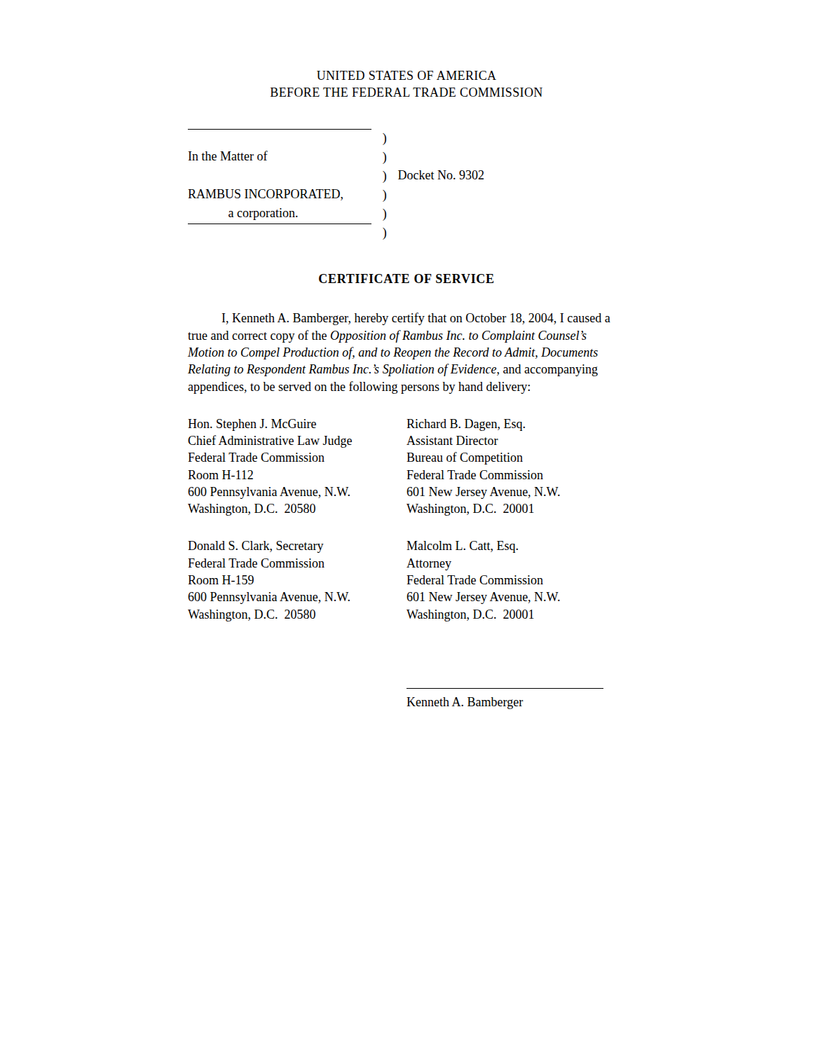UNITED STATES OF AMERICA
BEFORE THE FEDERAL TRADE COMMISSION
| | ) | |
| In the Matter of | ) | |
| | ) | Docket No. 9302 |
| RAMBUS INCORPORATED, | ) | |
| a corporation. | ) | |
| | ) | |
CERTIFICATE OF SERVICE
I, Kenneth A. Bamberger, hereby certify that on October 18, 2004, I caused a true and correct copy of the Opposition of Rambus Inc. to Complaint Counsel’s Motion to Compel Production of, and to Reopen the Record to Admit, Documents Relating to Respondent Rambus Inc.’s Spoliation of Evidence, and accompanying appendices, to be served on the following persons by hand delivery:
| Hon. Stephen J. McGuire Chief Administrative Law Judge Federal Trade Commission Room H-112 600 Pennsylvania Avenue, N.W. Washington, D.C. 20580 | Richard B. Dagen, Esq. Assistant Director Bureau of Competition Federal Trade Commission 601 New Jersey Avenue, N.W. Washington, D.C. 20001 |
| Donald S. Clark, Secretary Federal Trade Commission Room H-159 600 Pennsylvania Avenue, N.W. Washington, D.C. 20580 | Malcolm L. Catt, Esq. Attorney Federal Trade Commission 601 New Jersey Avenue, N.W. Washington, D.C. 20001 |
Kenneth A. Bamberger